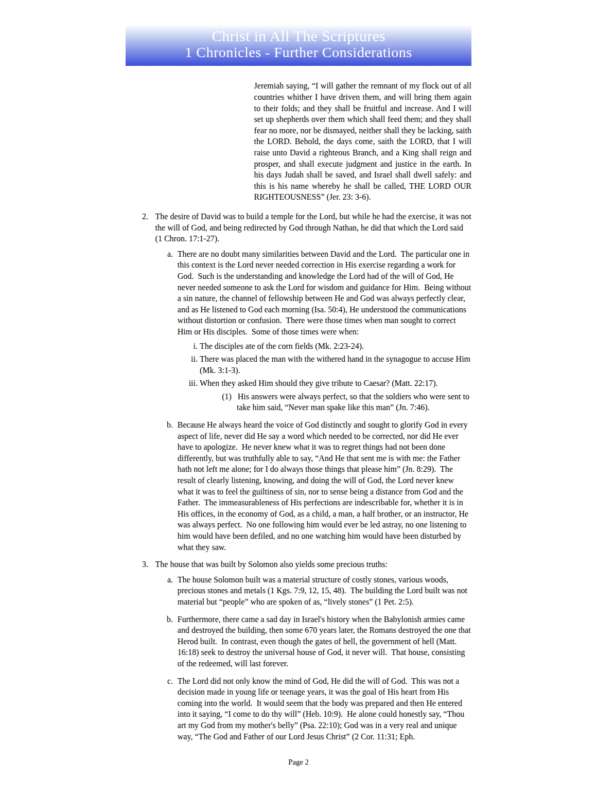Christ in All The Scriptures
1 Chronicles - Further Considerations
Jeremiah saying, “I will gather the remnant of my flock out of all countries whither I have driven them, and will bring them again to their folds; and they shall be fruitful and increase. And I will set up shepherds over them which shall feed them; and they shall fear no more, nor be dismayed, neither shall they be lacking, saith the LORD. Behold, the days come, saith the LORD, that I will raise unto David a righteous Branch, and a King shall reign and prosper, and shall execute judgment and justice in the earth. In his days Judah shall be saved, and Israel shall dwell safely: and this is his name whereby he shall be called, THE LORD OUR RIGHTEOUSNESS” (Jer. 23: 3-6).
The desire of David was to build a temple for the Lord, but while he had the exercise, it was not the will of God, and being redirected by God through Nathan, he did that which the Lord said (1 Chron. 17:1-27).
There are no doubt many similarities between David and the Lord. The particular one in this context is the Lord never needed correction in His exercise regarding a work for God. Such is the understanding and knowledge the Lord had of the will of God, He never needed someone to ask the Lord for wisdom and guidance for Him. Being without a sin nature, the channel of fellowship between He and God was always perfectly clear, and as He listened to God each morning (Isa. 50:4), He understood the communications without distortion or confusion. There were those times when man sought to correct Him or His disciples. Some of those times were when:
The disciples ate of the corn fields (Mk. 2:23-24).
There was placed the man with the withered hand in the synagogue to accuse Him (Mk. 3:1-3).
When they asked Him should they give tribute to Caesar? (Matt. 22:17).
(1) His answers were always perfect, so that the soldiers who were sent to take him said, “Never man spake like this man” (Jn. 7:46).
Because He always heard the voice of God distinctly and sought to glorify God in every aspect of life, never did He say a word which needed to be corrected, nor did He ever have to apologize. He never knew what it was to regret things had not been done differently, but was truthfully able to say, “And He that sent me is with me: the Father hath not left me alone; for I do always those things that please him” (Jn. 8:29). The result of clearly listening, knowing, and doing the will of God, the Lord never knew what it was to feel the guiltiness of sin, nor to sense being a distance from God and the Father. The immeasurableness of His perfections are indescribable for, whether it is in His offices, in the economy of God, as a child, a man, a half brother, or an instructor, He was always perfect. No one following him would ever be led astray, no one listening to him would have been defiled, and no one watching him would have been disturbed by what they saw.
The house that was built by Solomon also yields some precious truths:
The house Solomon built was a material structure of costly stones, various woods, precious stones and metals (1 Kgs. 7:9, 12, 15, 48). The building the Lord built was not material but “people” who are spoken of as, “lively stones” (1 Pet. 2:5).
Furthermore, there came a sad day in Israel's history when the Babylonish armies came and destroyed the building, then some 670 years later, the Romans destroyed the one that Herod built. In contrast, even though the gates of hell, the government of hell (Matt. 16:18) seek to destroy the universal house of God, it never will. That house, consisting of the redeemed, will last forever.
The Lord did not only know the mind of God, He did the will of God. This was not a decision made in young life or teenage years, it was the goal of His heart from His coming into the world. It would seem that the body was prepared and then He entered into it saying, “I come to do thy will” (Heb. 10:9). He alone could honestly say, “Thou art my God from my mother's belly” (Psa. 22:10); God was in a very real and unique way, “The God and Father of our Lord Jesus Christ” (2 Cor. 11:31; Eph.
Page 2